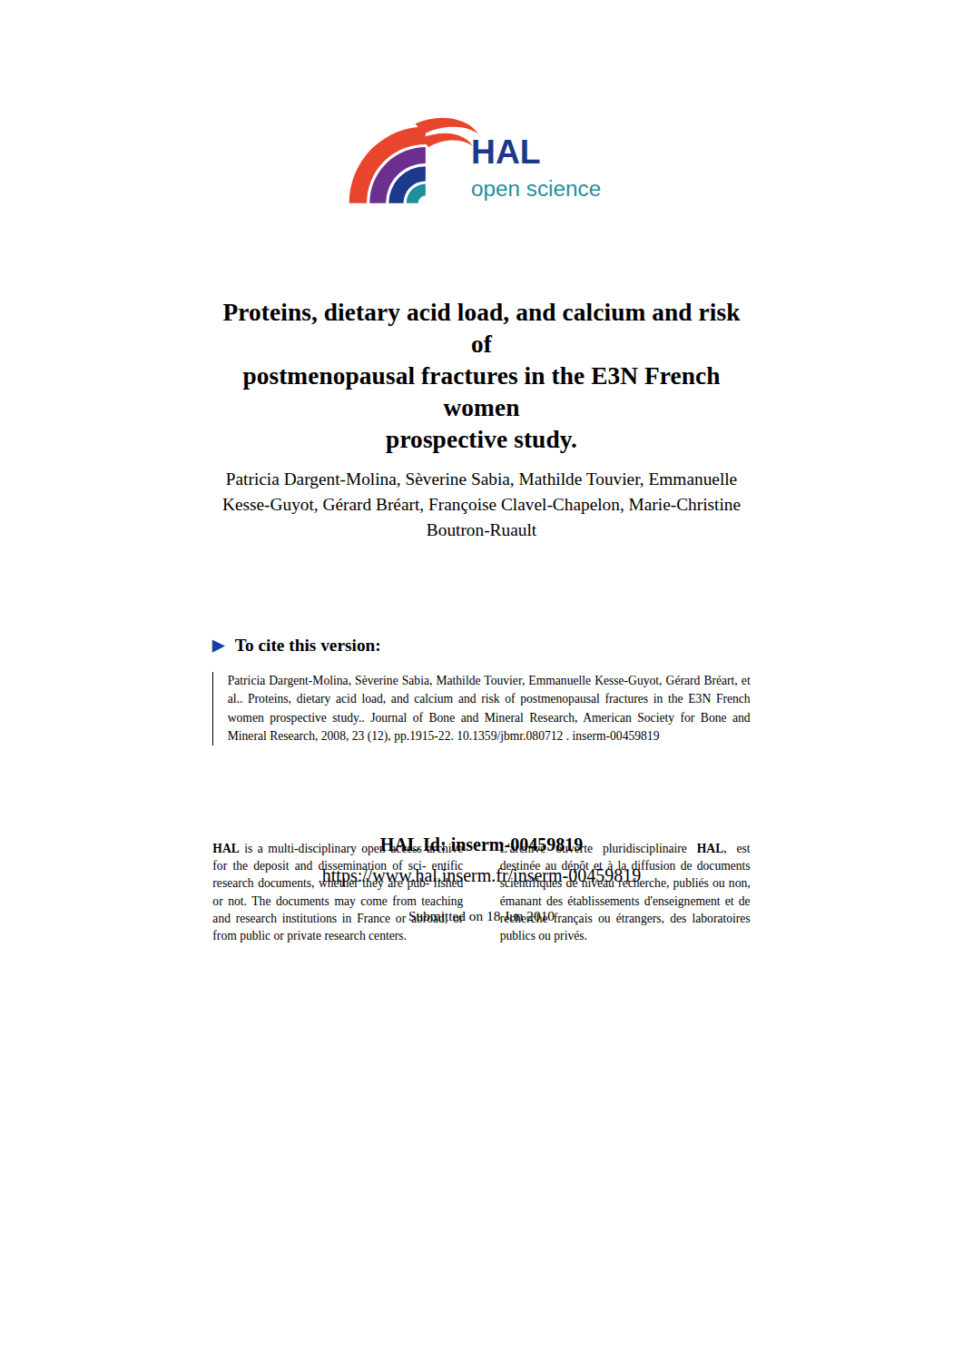HAL open science
Proteins, dietary acid load, and calcium and risk of
postmenopausal fractures in the E3N French women
prospective study.
Patricia Dargent-Molina, Sèverine Sabia, Mathilde Touvier, Emmanuelle
Kesse-Guyot, Gérard Bréart, Françoise Clavel-Chapelon, Marie-Christine
Boutron-Ruault
▶To cite this version:
Patricia Dargent-Molina, Sèverine Sabia, Mathilde Touvier, Emmanuelle Kesse-Guyot, Gérard Bréart, et al.. Proteins, dietary acid load, and calcium and risk of postmenopausal fractures in the E3N French women prospective study.. Journal of Bone and Mineral Research, American Society for Bone and Mineral Research, 2008, 23 (12), pp.1915-22. 10.1359/jbmr.080712 . inserm-00459819
HAL Id: inserm-00459819
https://www.hal.inserm.fr/inserm-00459819
Submitted on 18 Jun 2010
HAL is a multi-disciplinary open access archive for the deposit and dissemination of sci- entific research documents, whether they are pub- lished or not. The documents may come from teaching and research institutions in France or abroad, or from public or private research centers.
L'archive ouverte pluridisciplinaire HAL, est destinée au dépôt et à la diffusion de documents scientifiques de niveau recherche, publiés ou non, émanant des établissements d'enseignement et de recherche français ou étrangers, des laboratoires publics ou privés.